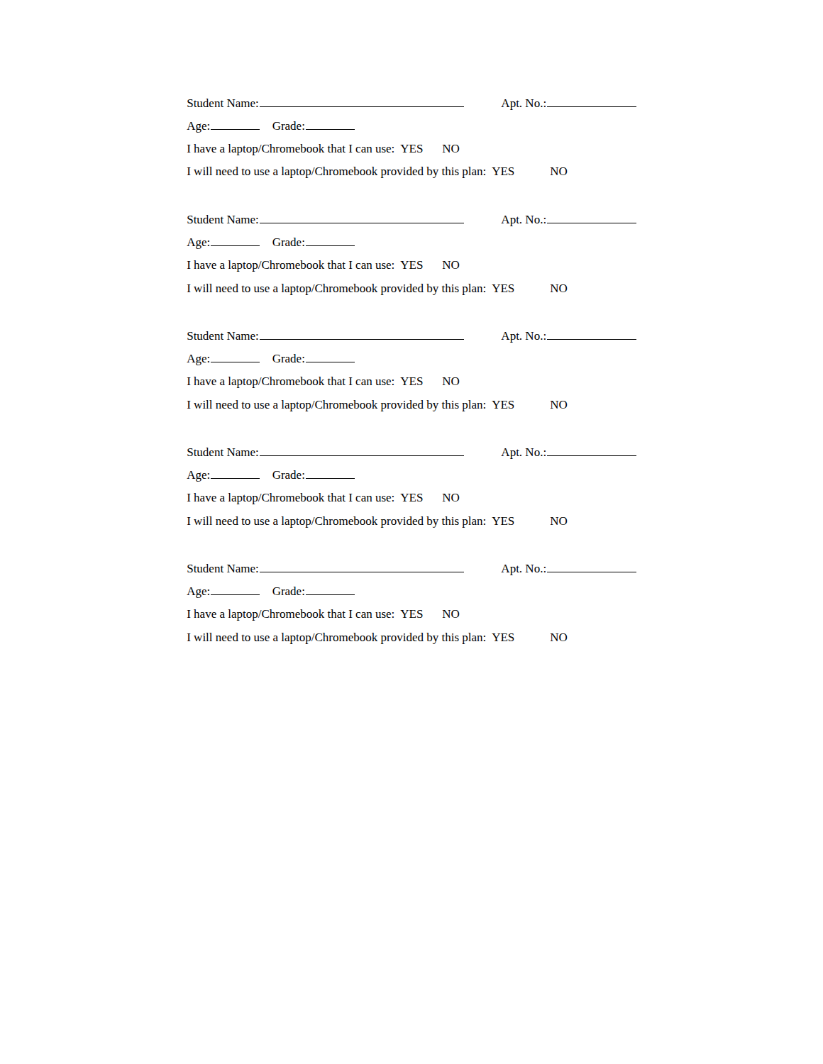Student Name: Apt. No.:
Age: Grade:
I have a laptop/Chromebook that I can use: YES NO
I will need to use a laptop/Chromebook provided by this plan: YES NO
Student Name: Apt. No.:
Age: Grade:
I have a laptop/Chromebook that I can use: YES NO
I will need to use a laptop/Chromebook provided by this plan: YES NO
Student Name: Apt. No.:
Age: Grade:
I have a laptop/Chromebook that I can use: YES NO
I will need to use a laptop/Chromebook provided by this plan: YES NO
Student Name: Apt. No.:
Age: Grade:
I have a laptop/Chromebook that I can use: YES NO
I will need to use a laptop/Chromebook provided by this plan: YES NO
Student Name: Apt. No.:
Age: Grade:
I have a laptop/Chromebook that I can use: YES NO
I will need to use a laptop/Chromebook provided by this plan: YES NO